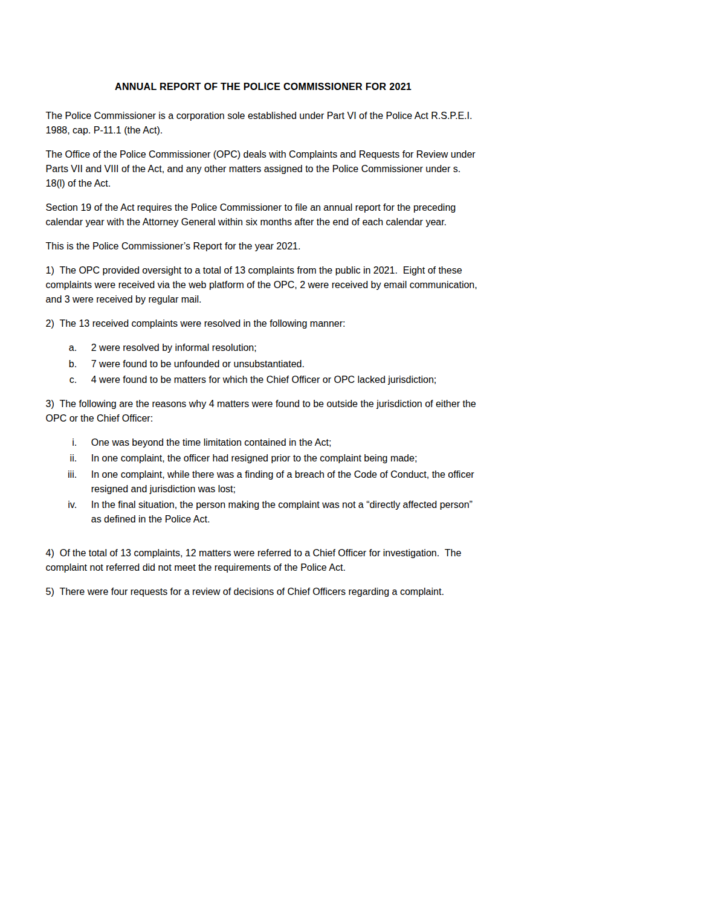ANNUAL REPORT OF THE POLICE COMMISSIONER FOR 2021
The Police Commissioner is a corporation sole established under Part VI of the Police Act R.S.P.E.I. 1988, cap. P-11.1 (the Act).
The Office of the Police Commissioner (OPC) deals with Complaints and Requests for Review under Parts VII and VIII of the Act, and any other matters assigned to the Police Commissioner under s. 18(l) of the Act.
Section 19 of the Act requires the Police Commissioner to file an annual report for the preceding calendar year with the Attorney General within six months after the end of each calendar year.
This is the Police Commissioner’s Report for the year 2021.
1) The OPC provided oversight to a total of 13 complaints from the public in 2021. Eight of these complaints were received via the web platform of the OPC, 2 were received by email communication, and 3 were received by regular mail.
2) The 13 received complaints were resolved in the following manner:
2 were resolved by informal resolution;
7 were found to be unfounded or unsubstantiated.
4 were found to be matters for which the Chief Officer or OPC lacked jurisdiction;
3) The following are the reasons why 4 matters were found to be outside the jurisdiction of either the OPC or the Chief Officer:
One was beyond the time limitation contained in the Act;
In one complaint, the officer had resigned prior to the complaint being made;
In one complaint, while there was a finding of a breach of the Code of Conduct, the officer resigned and jurisdiction was lost;
In the final situation, the person making the complaint was not a “directly affected person” as defined in the Police Act.
4) Of the total of 13 complaints, 12 matters were referred to a Chief Officer for investigation. The complaint not referred did not meet the requirements of the Police Act.
5) There were four requests for a review of decisions of Chief Officers regarding a complaint.